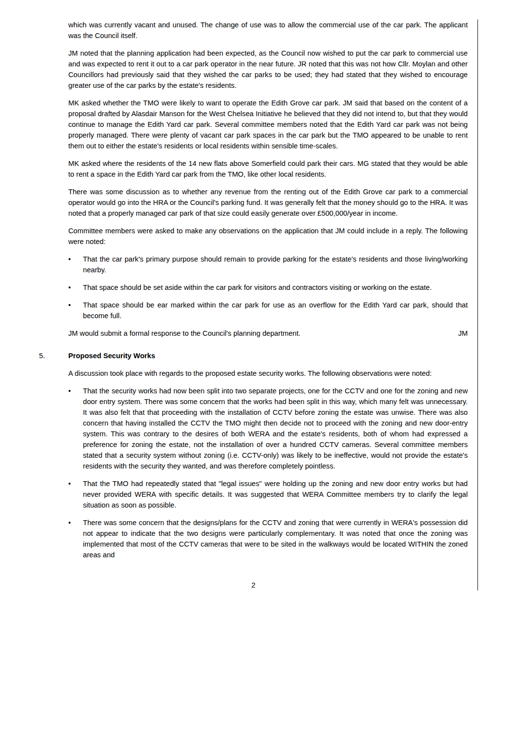which was currently vacant and unused. The change of use was to allow the commercial use of the car park. The applicant was the Council itself.
JM noted that the planning application had been expected, as the Council now wished to put the car park to commercial use and was expected to rent it out to a car park operator in the near future. JR noted that this was not how Cllr. Moylan and other Councillors had previously said that they wished the car parks to be used; they had stated that they wished to encourage greater use of the car parks by the estate's residents.
MK asked whether the TMO were likely to want to operate the Edith Grove car park. JM said that based on the content of a proposal drafted by Alasdair Manson for the West Chelsea Initiative he believed that they did not intend to, but that they would continue to manage the Edith Yard car park. Several committee members noted that the Edith Yard car park was not being properly managed. There were plenty of vacant car park spaces in the car park but the TMO appeared to be unable to rent them out to either the estate's residents or local residents within sensible time-scales.
MK asked where the residents of the 14 new flats above Somerfield could park their cars. MG stated that they would be able to rent a space in the Edith Yard car park from the TMO, like other local residents.
There was some discussion as to whether any revenue from the renting out of the Edith Grove car park to a commercial operator would go into the HRA or the Council's parking fund. It was generally felt that the money should go to the HRA. It was noted that a properly managed car park of that size could easily generate over £500,000/year in income.
Committee members were asked to make any observations on the application that JM could include in a reply. The following were noted:
That the car park's primary purpose should remain to provide parking for the estate's residents and those living/working nearby.
That space should be set aside within the car park for visitors and contractors visiting or working on the estate.
That space should be ear marked within the car park for use as an overflow for the Edith Yard car park, should that become full.
JM would submit a formal response to the Council's planning department.
JM
5.
Proposed Security Works
A discussion took place with regards to the proposed estate security works. The following observations were noted:
That the security works had now been split into two separate projects, one for the CCTV and one for the zoning and new door entry system. There was some concern that the works had been split in this way, which many felt was unnecessary. It was also felt that that proceeding with the installation of CCTV before zoning the estate was unwise. There was also concern that having installed the CCTV the TMO might then decide not to proceed with the zoning and new door-entry system. This was contrary to the desires of both WERA and the estate's residents, both of whom had expressed a preference for zoning the estate, not the installation of over a hundred CCTV cameras. Several committee members stated that a security system without zoning (i.e. CCTV-only) was likely to be ineffective, would not provide the estate's residents with the security they wanted, and was therefore completely pointless.
That the TMO had repeatedly stated that "legal issues" were holding up the zoning and new door entry works but had never provided WERA with specific details. It was suggested that WERA Committee members try to clarify the legal situation as soon as possible.
There was some concern that the designs/plans for the CCTV and zoning that were currently in WERA's possession did not appear to indicate that the two designs were particularly complementary. It was noted that once the zoning was implemented that most of the CCTV cameras that were to be sited in the walkways would be located WITHIN the zoned areas and
2